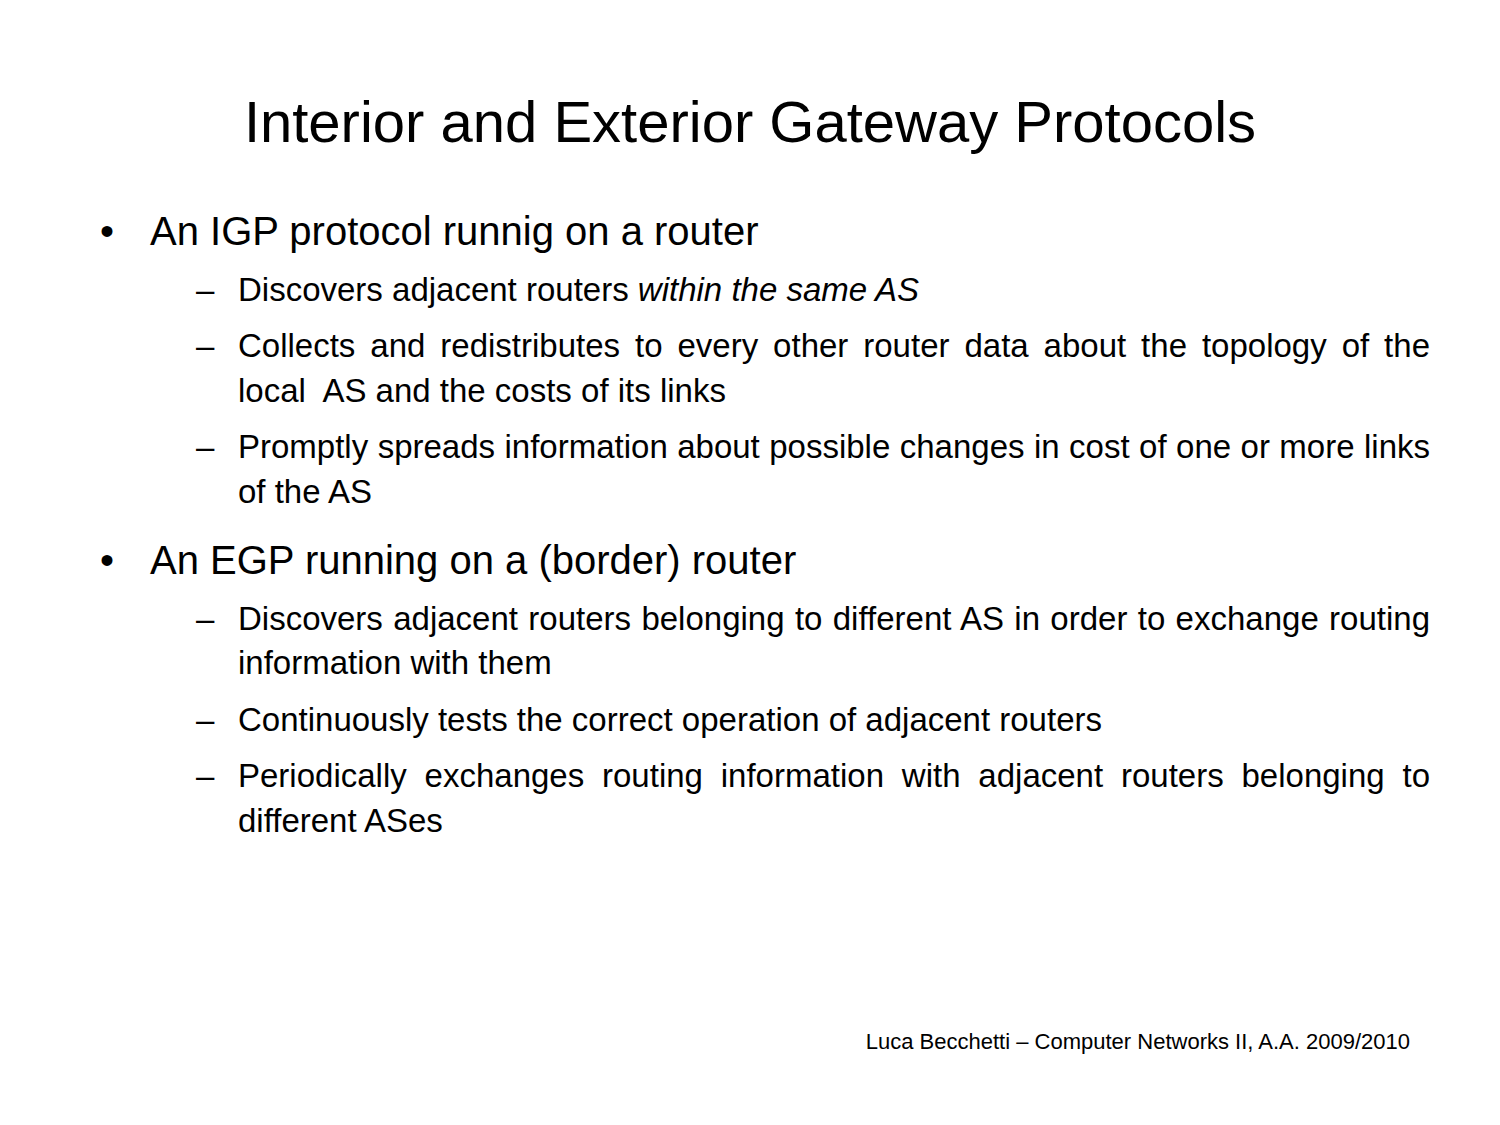Interior and Exterior Gateway Protocols
An IGP protocol runnig on a router
Discovers adjacent routers within the same AS
Collects and redistributes to every other router data about the topology of the local AS and the costs of its links
Promptly spreads information about possible changes in cost of one or more links of the AS
An EGP running on a (border) router
Discovers adjacent routers belonging to different AS in order to exchange routing information with them
Continuously tests the correct operation of adjacent routers
Periodically exchanges routing information with adjacent routers belonging to different ASes
Luca Becchetti – Computer Networks II, A.A. 2009/2010